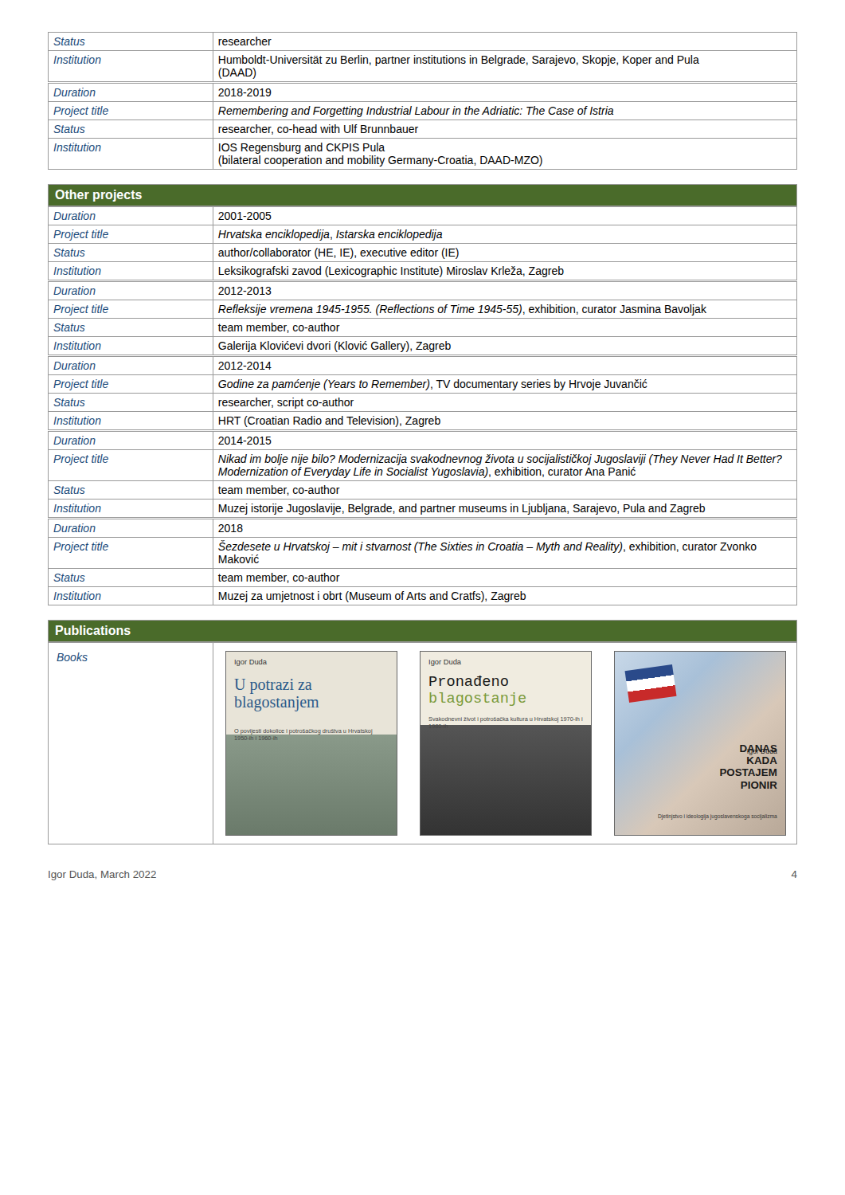| Status | researcher |
| Institution | Humboldt-Universität zu Berlin, partner institutions in Belgrade, Sarajevo, Skopje, Koper and Pula (DAAD) |
| Duration | 2018-2019 |
| Project title | Remembering and Forgetting Industrial Labour in the Adriatic: The Case of Istria |
| Status | researcher, co-head with Ulf Brunnbauer |
| Institution | IOS Regensburg and CKPIS Pula (bilateral cooperation and mobility Germany-Croatia, DAAD-MZO) |
Other projects
| Duration | 2001-2005 |
| Project title | Hrvatska enciklopedija , Istarska enciklopedija |
| Status | author/collaborator (HE, IE), executive editor (IE) |
| Institution | Leksikografski zavod (Lexicographic Institute) Miroslav Krleža, Zagreb |
| Duration | 2012-2013 |
| Project title | Refleksije vremena 1945-1955. (Reflections of Time 1945-55) , exhibition, curator Jasmina Bavoljak |
| Status | team member, co-author |
| Institution | Galerija Klovićevi dvori (Klović Gallery), Zagreb |
| Duration | 2012-2014 |
| Project title | Godine za pamćenje (Years to Remember) , TV documentary series by Hrvoje Juvančić |
| Status | researcher, script co-author |
| Institution | HRT (Croatian Radio and Television), Zagreb |
| Duration | 2014-2015 |
| Project title | Nikad im bolje nije bilo? Modernizacija svakodnevnog života u socijalističkoj Jugoslaviji (They Never Had It Better? Modernization of Everyday Life in Socialist Yugoslavia) , exhibition, curator Ana Panić |
| Status | team member, co-author |
| Institution | Muzej istorije Jugoslavije, Belgrade, and partner museums in Ljubljana, Sarajevo, Pula and Zagreb |
| Duration | 2018 |
| Project title | Šezdesete u Hrvatskoj – mit i stvarnost (The Sixties in Croatia – Myth and Reality) , exhibition, curator Zvonko Maković |
| Status | team member, co-author |
| Institution | Muzej za umjetnost i obrt (Museum of Arts and Cratfs), Zagreb |
Publications
| Books | Igor Duda U potrazi za blagostanjem O povijesti dokolice i potrošačkog društva u Hrvatskoj 1950-ih i 1960-ih Igor Duda Pronađeno blagostanje Svakodnevni život i potrošačka kultura u Hrvatskoj 1970-ih i 1980-ih Igor Duda DANAS KADA POSTAJEM PIONIR Djetinjstvo i ideologija jugoslavenskoga socijalizma |
Igor Duda, March 2022 4